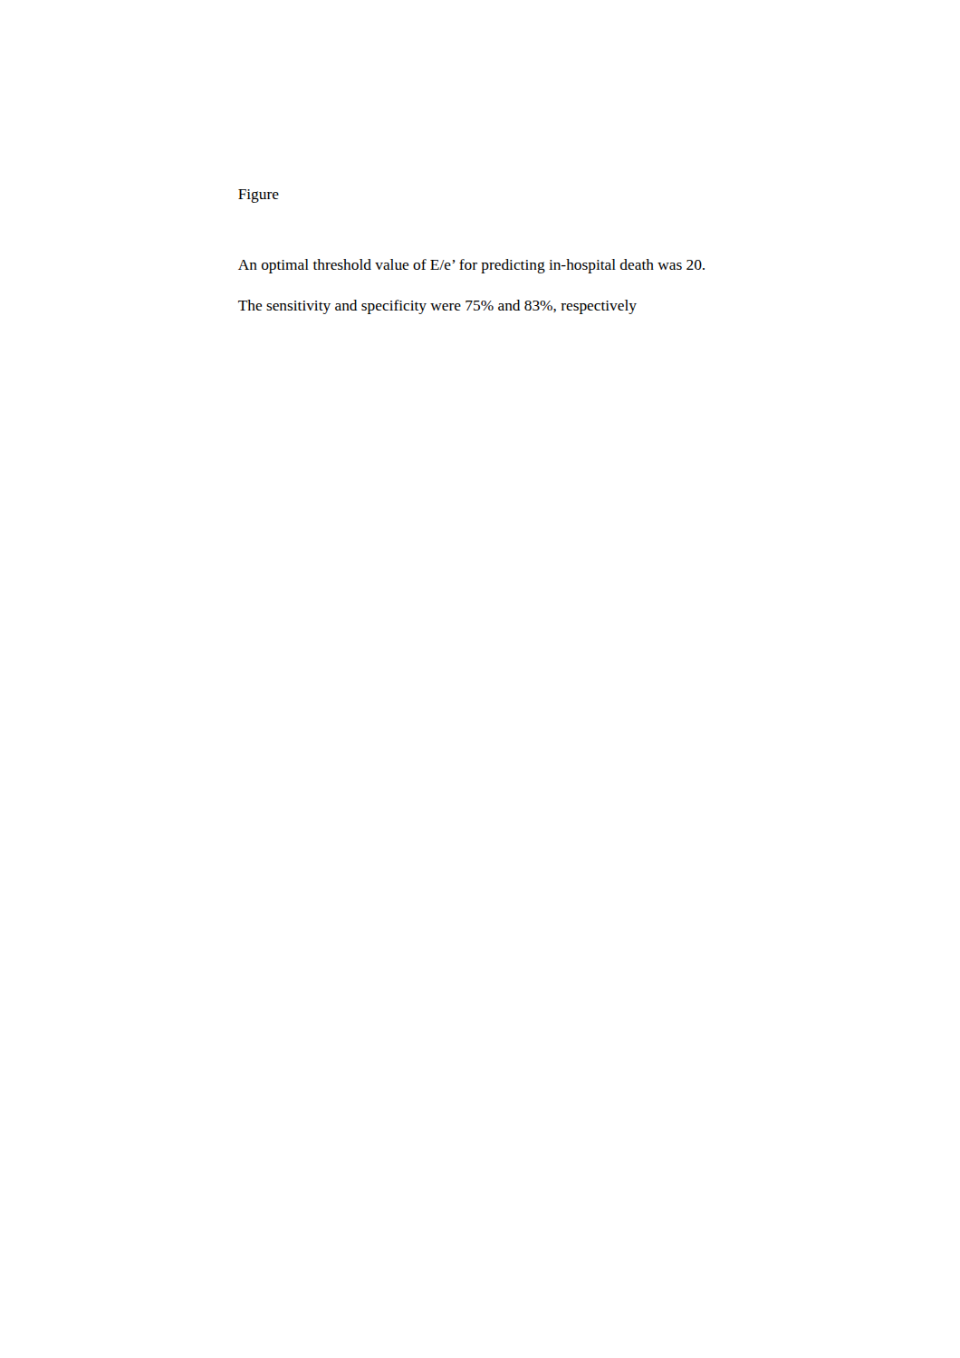Figure
An optimal threshold value of E/e’ for predicting in-hospital death was 20. The sensitivity and specificity were 75% and 83%, respectively